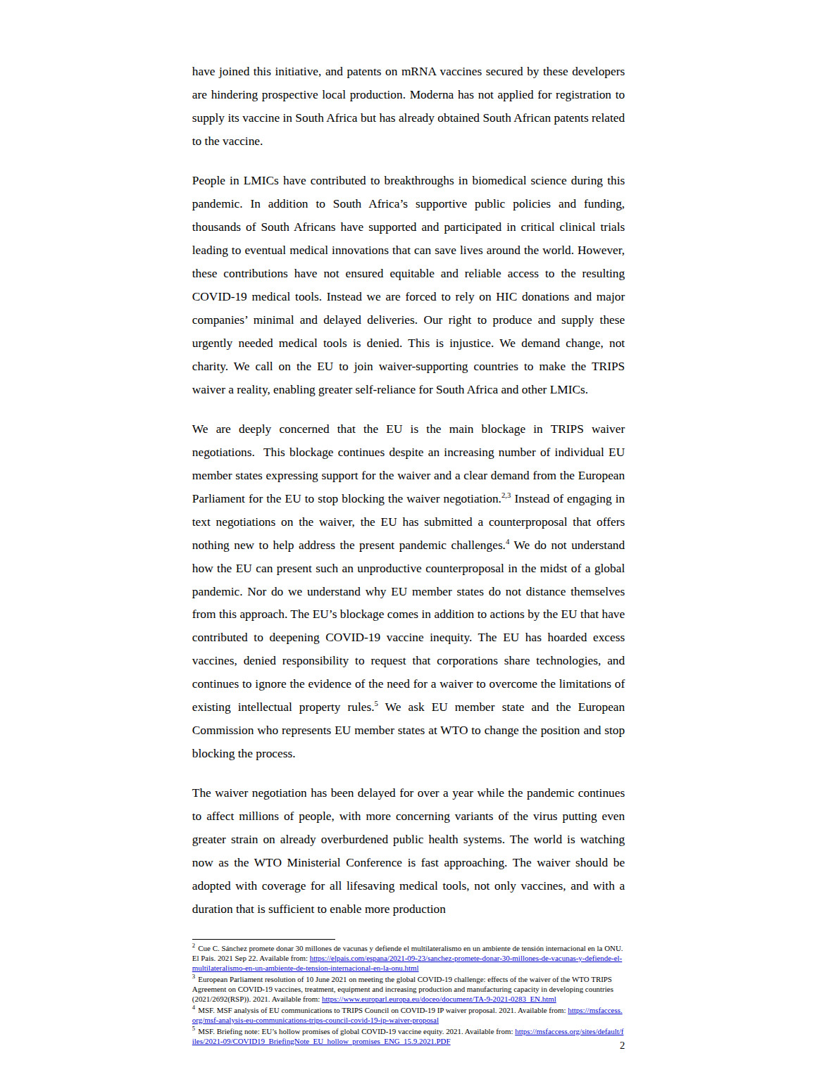have joined this initiative, and patents on mRNA vaccines secured by these developers are hindering prospective local production. Moderna has not applied for registration to supply its vaccine in South Africa but has already obtained South African patents related to the vaccine.
People in LMICs have contributed to breakthroughs in biomedical science during this pandemic. In addition to South Africa’s supportive public policies and funding, thousands of South Africans have supported and participated in critical clinical trials leading to eventual medical innovations that can save lives around the world. However, these contributions have not ensured equitable and reliable access to the resulting COVID-19 medical tools. Instead we are forced to rely on HIC donations and major companies’ minimal and delayed deliveries. Our right to produce and supply these urgently needed medical tools is denied. This is injustice. We demand change, not charity. We call on the EU to join waiver-supporting countries to make the TRIPS waiver a reality, enabling greater self-reliance for South Africa and other LMICs.
We are deeply concerned that the EU is the main blockage in TRIPS waiver negotiations. This blockage continues despite an increasing number of individual EU member states expressing support for the waiver and a clear demand from the European Parliament for the EU to stop blocking the waiver negotiation.2,3 Instead of engaging in text negotiations on the waiver, the EU has submitted a counterproposal that offers nothing new to help address the present pandemic challenges.4 We do not understand how the EU can present such an unproductive counterproposal in the midst of a global pandemic. Nor do we understand why EU member states do not distance themselves from this approach. The EU’s blockage comes in addition to actions by the EU that have contributed to deepening COVID-19 vaccine inequity. The EU has hoarded excess vaccines, denied responsibility to request that corporations share technologies, and continues to ignore the evidence of the need for a waiver to overcome the limitations of existing intellectual property rules.5 We ask EU member state and the European Commission who represents EU member states at WTO to change the position and stop blocking the process.
The waiver negotiation has been delayed for over a year while the pandemic continues to affect millions of people, with more concerning variants of the virus putting even greater strain on already overburdened public health systems. The world is watching now as the WTO Ministerial Conference is fast approaching. The waiver should be adopted with coverage for all lifesaving medical tools, not only vaccines, and with a duration that is sufficient to enable more production
2 Cue C. Sánchez promete donar 30 millones de vacunas y defiende el multilateralismo en un ambiente de tensión internacional en la ONU. El Pais. 2021 Sep 22. Available from: https://elpais.com/espana/2021-09-23/sanchez-promete-donar-30-millones-de-vacunas-y-defiende-el-multilateralismo-en-un-ambiente-de-tension-internacional-en-la-onu.html
3 European Parliament resolution of 10 June 2021 on meeting the global COVID-19 challenge: effects of the waiver of the WTO TRIPS Agreement on COVID-19 vaccines, treatment, equipment and increasing production and manufacturing capacity in developing countries (2021/2692(RSP)). 2021. Available from: https://www.europarl.europa.eu/doceo/document/TA-9-2021-0283_EN.html
4 MSF. MSF analysis of EU communications to TRIPS Council on COVID-19 IP waiver proposal. 2021. Available from: https://msfaccess.org/msf-analysis-eu-communications-trips-council-covid-19-ip-waiver-proposal
5 MSF. Briefing note: EU’s hollow promises of global COVID-19 vaccine equity. 2021. Available from: https://msfaccess.org/sites/default/files/2021-09/COVID19_BriefingNote_EU_hollow_promises_ENG_15.9.2021.PDF
2